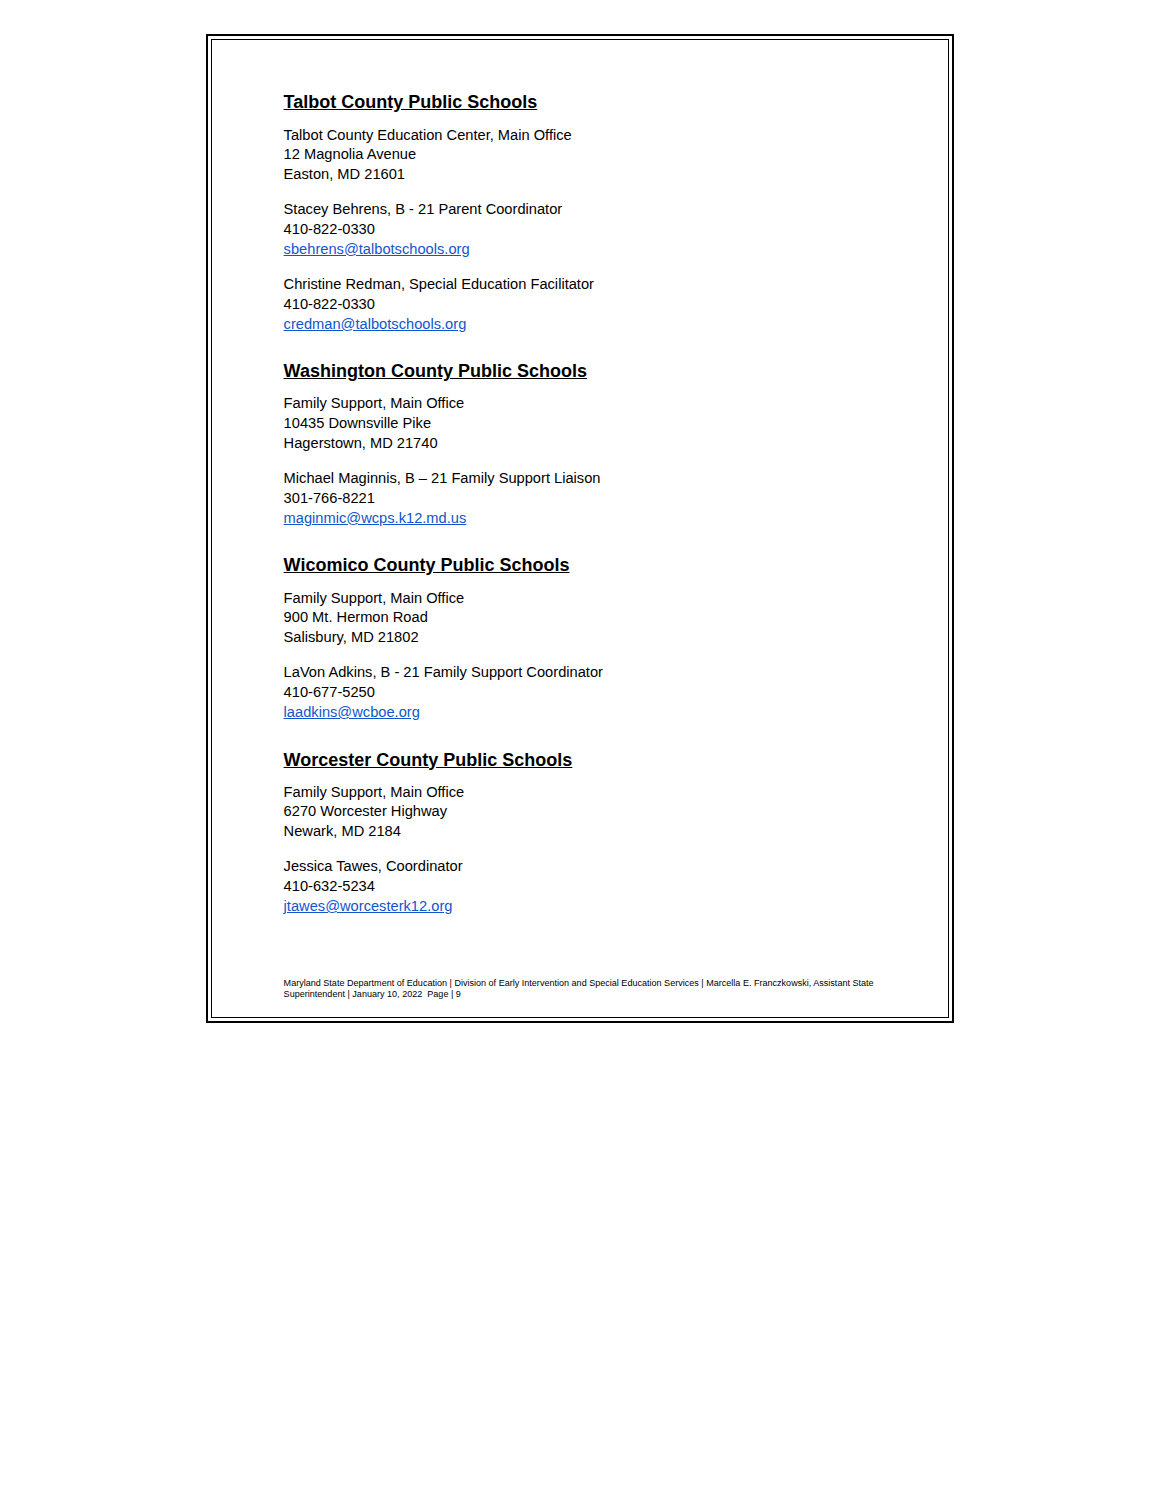Talbot County Public Schools
Talbot County Education Center, Main Office
12 Magnolia Avenue
Easton, MD 21601
Stacey Behrens, B - 21 Parent Coordinator
410-822-0330
sbehrens@talbotschools.org
Christine Redman, Special Education Facilitator
410-822-0330
credman@talbotschools.org
Washington County Public Schools
Family Support, Main Office
10435 Downsville Pike
Hagerstown, MD 21740
Michael Maginnis, B – 21 Family Support Liaison
301-766-8221
maginmic@wcps.k12.md.us
Wicomico County Public Schools
Family Support, Main Office
900 Mt. Hermon Road
Salisbury, MD 21802
LaVon Adkins, B - 21 Family Support Coordinator
410-677-5250
laadkins@wcboe.org
Worcester County Public Schools
Family Support, Main Office
6270 Worcester Highway
Newark, MD 2184
Jessica Tawes, Coordinator
410-632-5234
jtawes@worcesterk12.org
Maryland State Department of Education | Division of Early Intervention and Special Education Services | Marcella E. Franczkowski, Assistant State Superintendent | January 10, 2022 Page | 9